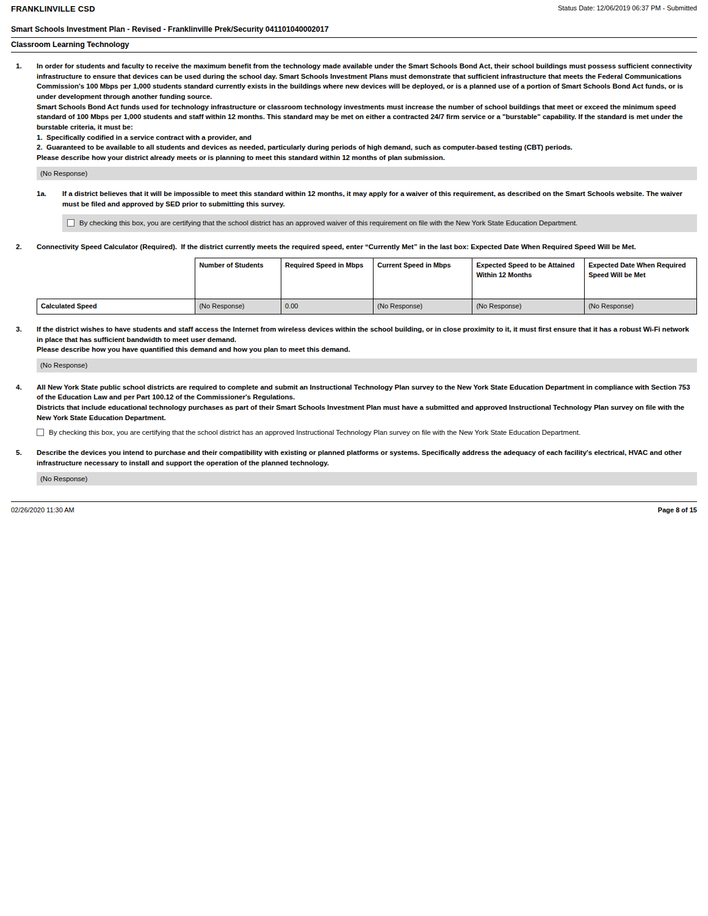FRANKLINVILLE CSD
Status Date: 12/06/2019 06:37 PM - Submitted
Smart Schools Investment Plan - Revised - Franklinville Prek/Security 041101040002017
Classroom Learning Technology
In order for students and faculty to receive the maximum benefit from the technology made available under the Smart Schools Bond Act, their school buildings must possess sufficient connectivity infrastructure to ensure that devices can be used during the school day. Smart Schools Investment Plans must demonstrate that sufficient infrastructure that meets the Federal Communications Commission's 100 Mbps per 1,000 students standard currently exists in the buildings where new devices will be deployed, or is a planned use of a portion of Smart Schools Bond Act funds, or is under development through another funding source.
Smart Schools Bond Act funds used for technology infrastructure or classroom technology investments must increase the number of school buildings that meet or exceed the minimum speed standard of 100 Mbps per 1,000 students and staff within 12 months. This standard may be met on either a contracted 24/7 firm service or a "burstable" capability. If the standard is met under the burstable criteria, it must be:
1. Specifically codified in a service contract with a provider, and
2. Guaranteed to be available to all students and devices as needed, particularly during periods of high demand, such as computer-based testing (CBT) periods.
Please describe how your district already meets or is planning to meet this standard within 12 months of plan submission.
(No Response)
If a district believes that it will be impossible to meet this standard within 12 months, it may apply for a waiver of this requirement, as described on the Smart Schools website. The waiver must be filed and approved by SED prior to submitting this survey.
By checking this box, you are certifying that the school district has an approved waiver of this requirement on file with the New York State Education Department.
Connectivity Speed Calculator (Required). If the district currently meets the required speed, enter “Currently Met” in the last box: Expected Date When Required Speed Will be Met.
| | Number of Students | Required Speed in Mbps | Current Speed in Mbps | Expected Speed to be Attained Within 12 Months | Expected Date When Required Speed Will be Met |
| --- | --- | --- | --- | --- | --- |
| Calculated Speed | (No Response) | 0.00 | (No Response) | (No Response) | (No Response) |
If the district wishes to have students and staff access the Internet from wireless devices within the school building, or in close proximity to it, it must first ensure that it has a robust Wi-Fi network in place that has sufficient bandwidth to meet user demand.
Please describe how you have quantified this demand and how you plan to meet this demand.
(No Response)
All New York State public school districts are required to complete and submit an Instructional Technology Plan survey to the New York State Education Department in compliance with Section 753 of the Education Law and per Part 100.12 of the Commissioner's Regulations.
Districts that include educational technology purchases as part of their Smart Schools Investment Plan must have a submitted and approved Instructional Technology Plan survey on file with the New York State Education Department.
By checking this box, you are certifying that the school district has an approved Instructional Technology Plan survey on file with the New York State Education Department.
Describe the devices you intend to purchase and their compatibility with existing or planned platforms or systems. Specifically address the adequacy of each facility's electrical, HVAC and other infrastructure necessary to install and support the operation of the planned technology.
(No Response)
02/26/2020 11:30 AM
Page 8 of 15